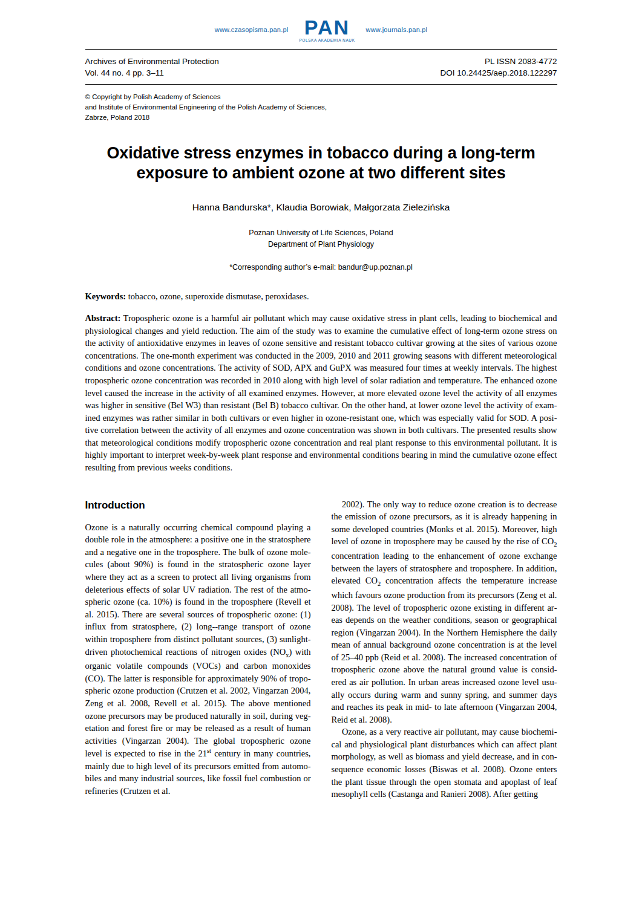www.czasopisma.pan.pl
PAN POLSKA AKADEMIA NAUK
www.journals.pan.pl
Archives of Environmental Protection
Vol. 44 no. 4 pp. 3–11
PL ISSN 2083-4772
DOI 10.24425/aep.2018.122297
© Copyright by Polish Academy of Sciences
and Institute of Environmental Engineering of the Polish Academy of Sciences,
Zabrze, Poland 2018
Oxidative stress enzymes in tobacco during a long-term exposure to ambient ozone at two different sites
Hanna Bandurska*, Klaudia Borowiak, Małgorzata Zielezińska
Poznan University of Life Sciences, Poland
Department of Plant Physiology
*Corresponding author’s e-mail: bandur@up.poznan.pl
Keywords: tobacco, ozone, superoxide dismutase, peroxidases.
Abstract: Tropospheric ozone is a harmful air pollutant which may cause oxidative stress in plant cells, leading to biochemical and physiological changes and yield reduction. The aim of the study was to examine the cumulative effect of long-term ozone stress on the activity of antioxidative enzymes in leaves of ozone sensitive and resistant tobacco cultivar growing at the sites of various ozone concentrations. The one-month experiment was conducted in the 2009, 2010 and 2011 growing seasons with different meteorological conditions and ozone concentrations. The activity of SOD, APX and GuPX was measured four times at weekly intervals. The highest tropospheric ozone concentration was recorded in 2010 along with high level of solar radiation and temperature. The enhanced ozone level caused the increase in the activity of all examined enzymes. However, at more elevated ozone level the activity of all enzymes was higher in sensitive (Bel W3) than resistant (Bel B) tobacco cultivar. On the other hand, at lower ozone level the activity of examined enzymes was rather similar in both cultivars or even higher in ozone-resistant one, which was especially valid for SOD. A positive correlation between the activity of all enzymes and ozone concentration was shown in both cultivars. The presented results show that meteorological conditions modify tropospheric ozone concentration and real plant response to this environmental pollutant. It is highly important to interpret week-by-week plant response and environmental conditions bearing in mind the cumulative ozone effect resulting from previous weeks conditions.
Introduction
Ozone is a naturally occurring chemical compound playing a double role in the atmosphere: a positive one in the stratosphere and a negative one in the troposphere. The bulk of ozone molecules (about 90%) is found in the stratospheric ozone layer where they act as a screen to protect all living organisms from deleterious effects of solar UV radiation. The rest of the atmospheric ozone (ca. 10%) is found in the troposphere (Revell et al. 2015). There are several sources of tropospheric ozone: (1) influx from stratosphere, (2) long--range transport of ozone within troposphere from distinct pollutant sources, (3) sunlight-driven photochemical reactions of nitrogen oxides (NOx) with organic volatile compounds (VOCs) and carbon monoxides (CO). The latter is responsible for approximately 90% of tropospheric ozone production (Crutzen et al. 2002, Vingarzan 2004, Zeng et al. 2008, Revell et al. 2015). The above mentioned ozone precursors may be produced naturally in soil, during vegetation and forest fire or may be released as a result of human activities (Vingarzan 2004). The global tropospheric ozone level is expected to rise in the 21st century in many countries, mainly due to high level of its precursors emitted from automobiles and many industrial sources, like fossil fuel combustion or refineries (Crutzen et al.
2002). The only way to reduce ozone creation is to decrease the emission of ozone precursors, as it is already happening in some developed countries (Monks et al. 2015). Moreover, high level of ozone in troposphere may be caused by the rise of CO2 concentration leading to the enhancement of ozone exchange between the layers of stratosphere and troposphere. In addition, elevated CO2 concentration affects the temperature increase which favours ozone production from its precursors (Zeng et al. 2008). The level of tropospheric ozone existing in different areas depends on the weather conditions, season or geographical region (Vingarzan 2004). In the Northern Hemisphere the daily mean of annual background ozone concentration is at the level of 25–40 ppb (Reid et al. 2008). The increased concentration of tropospheric ozone above the natural ground value is considered as air pollution. In urban areas increased ozone level usually occurs during warm and sunny spring, and summer days and reaches its peak in mid- to late afternoon (Vingarzan 2004, Reid et al. 2008).
Ozone, as a very reactive air pollutant, may cause biochemical and physiological plant disturbances which can affect plant morphology, as well as biomass and yield decrease, and in consequence economic losses (Biswas et al. 2008). Ozone enters the plant tissue through the open stomata and apoplast of leaf mesophyll cells (Castanga and Ranieri 2008). After getting